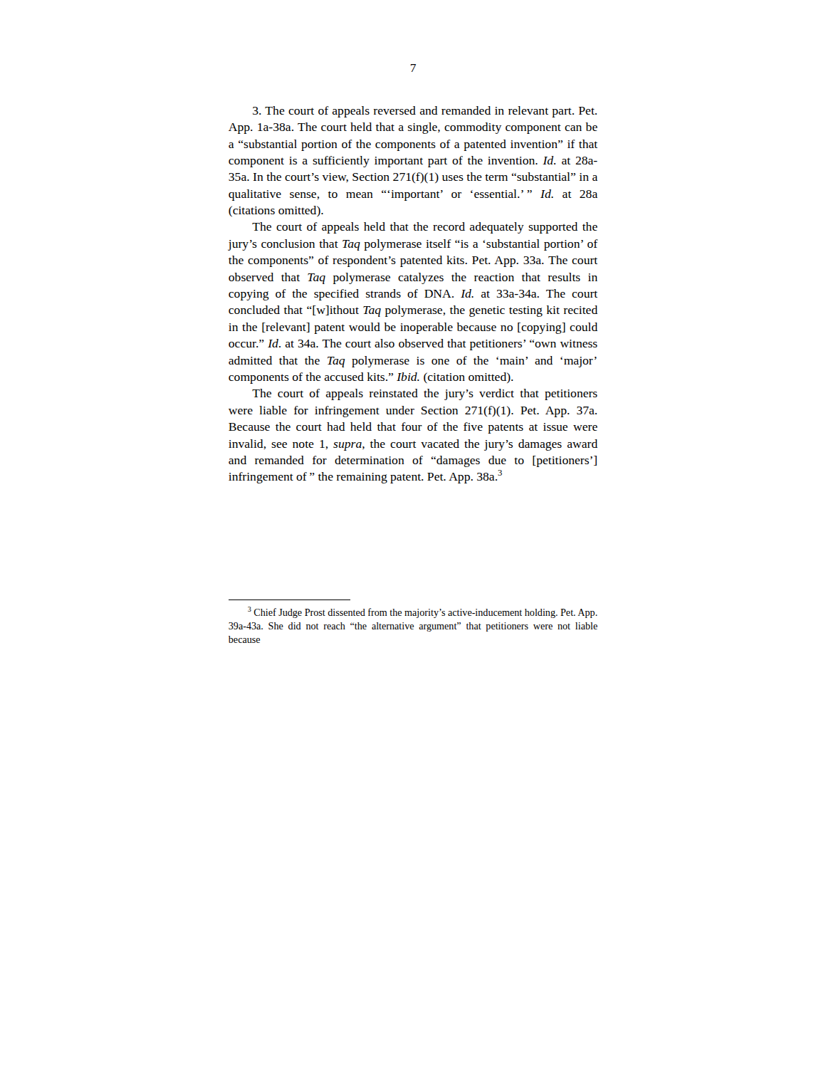7
3. The court of appeals reversed and remanded in relevant part. Pet. App. 1a-38a. The court held that a single, commodity component can be a “substantial portion of the components of a patented invention” if that component is a sufficiently important part of the invention. Id. at 28a-35a. In the court’s view, Section 271(f)(1) uses the term “substantial” in a qualitative sense, to mean “‘important’ or ‘essential.’ ” Id. at 28a (citations omitted).
The court of appeals held that the record adequately supported the jury’s conclusion that Taq polymerase itself “is a ‘substantial portion’ of the components” of respondent’s patented kits. Pet. App. 33a. The court observed that Taq polymerase catalyzes the reaction that results in copying of the specified strands of DNA. Id. at 33a-34a. The court concluded that “[w]ithout Taq polymerase, the genetic testing kit recited in the [relevant] patent would be inoperable because no [copying] could occur.” Id. at 34a. The court also observed that petitioners’ “own witness admitted that the Taq polymerase is one of the ‘main’ and ‘major’ components of the accused kits.” Ibid. (citation omitted).
The court of appeals reinstated the jury’s verdict that petitioners were liable for infringement under Section 271(f)(1). Pet. App. 37a. Because the court had held that four of the five patents at issue were invalid, see note 1, supra, the court vacated the jury’s damages award and remanded for determination of “damages due to [petitioners’] infringement of ” the remaining patent. Pet. App. 38a.3
3 Chief Judge Prost dissented from the majority’s active-inducement holding. Pet. App. 39a-43a. She did not reach “the alternative argument” that petitioners were not liable because